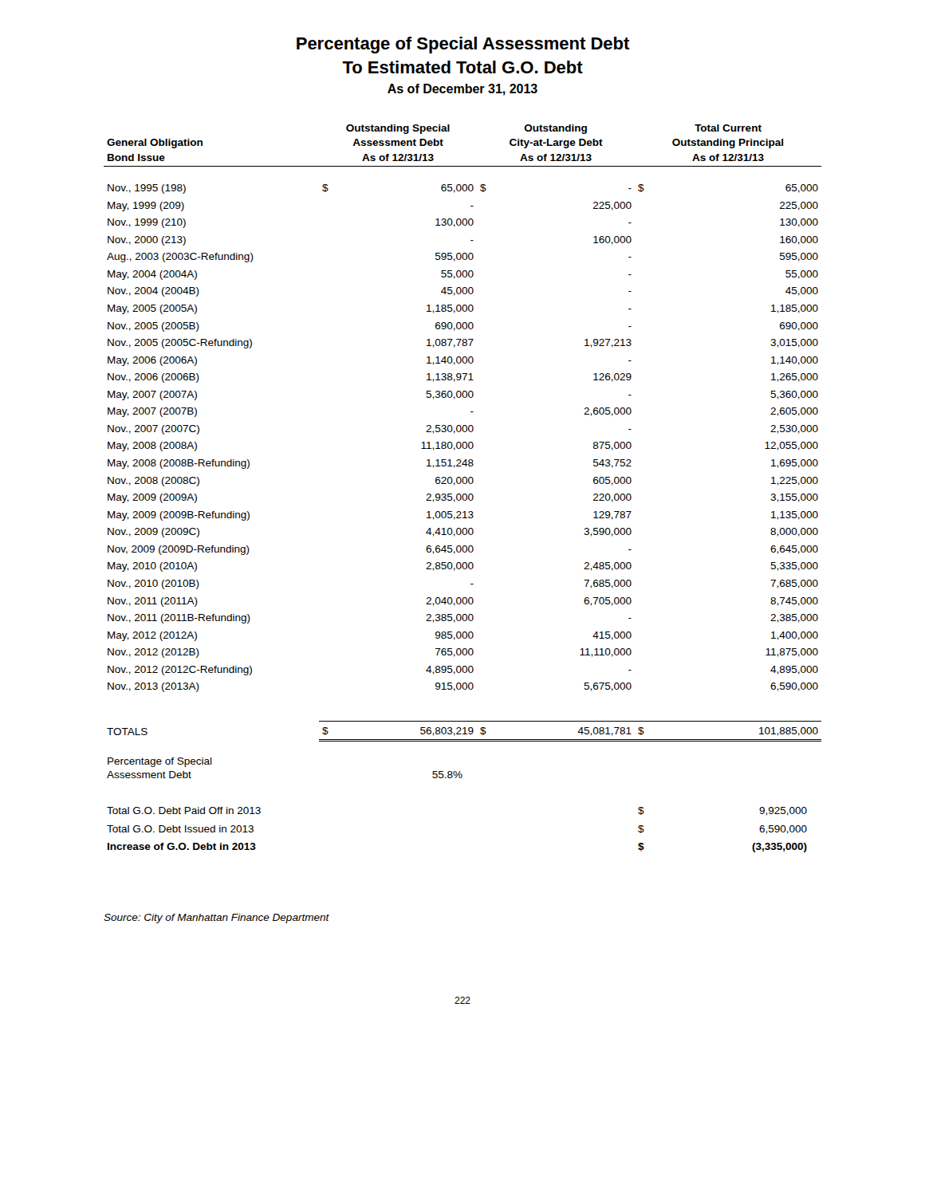Percentage of Special Assessment Debt
To Estimated Total G.O. Debt
As of December 31, 2013
| General Obligation | Outstanding Special Assessment Debt | Outstanding City-at-Large Debt | Total Current Outstanding Principal |
| --- | --- | --- | --- |
| Bond Issue | As of 12/31/13 | As of 12/31/13 | As of 12/31/13 |
| Nov., 1995 (198) | $ | 65,000 | $ | - | $ | 65,000 |
| May, 1999 (209) | | - | | 225,000 | | 225,000 |
| Nov., 1999 (210) | | 130,000 | | - | | 130,000 |
| Nov., 2000 (213) | | - | | 160,000 | | 160,000 |
| Aug., 2003 (2003C-Refunding) | | 595,000 | | - | | 595,000 |
| May, 2004 (2004A) | | 55,000 | | - | | 55,000 |
| Nov., 2004 (2004B) | | 45,000 | | - | | 45,000 |
| May, 2005 (2005A) | | 1,185,000 | | - | | 1,185,000 |
| Nov., 2005 (2005B) | | 690,000 | | - | | 690,000 |
| Nov., 2005 (2005C-Refunding) | | 1,087,787 | | 1,927,213 | | 3,015,000 |
| May, 2006 (2006A) | | 1,140,000 | | - | | 1,140,000 |
| Nov., 2006 (2006B) | | 1,138,971 | | 126,029 | | 1,265,000 |
| May, 2007 (2007A) | | 5,360,000 | | - | | 5,360,000 |
| May, 2007 (2007B) | | - | | 2,605,000 | | 2,605,000 |
| Nov., 2007 (2007C) | | 2,530,000 | | - | | 2,530,000 |
| May, 2008 (2008A) | | 11,180,000 | | 875,000 | | 12,055,000 |
| May, 2008 (2008B-Refunding) | | 1,151,248 | | 543,752 | | 1,695,000 |
| Nov., 2008 (2008C) | | 620,000 | | 605,000 | | 1,225,000 |
| May, 2009 (2009A) | | 2,935,000 | | 220,000 | | 3,155,000 |
| May, 2009 (2009B-Refunding) | | 1,005,213 | | 129,787 | | 1,135,000 |
| Nov., 2009 (2009C) | | 4,410,000 | | 3,590,000 | | 8,000,000 |
| Nov, 2009 (2009D-Refunding) | | 6,645,000 | | - | | 6,645,000 |
| May, 2010 (2010A) | | 2,850,000 | | 2,485,000 | | 5,335,000 |
| Nov., 2010 (2010B) | | - | | 7,685,000 | | 7,685,000 |
| Nov., 2011 (2011A) | | 2,040,000 | | 6,705,000 | | 8,745,000 |
| Nov., 2011 (2011B-Refunding) | | 2,385,000 | | - | | 2,385,000 |
| May, 2012 (2012A) | | 985,000 | | 415,000 | | 1,400,000 |
| Nov., 2012 (2012B) | | 765,000 | | 11,110,000 | | 11,875,000 |
| Nov., 2012 (2012C-Refunding) | | 4,895,000 | | - | | 4,895,000 |
| Nov., 2013 (2013A) | | 915,000 | | 5,675,000 | | 6,590,000 |
| TOTALS | $ | 56,803,219 | $ | 45,081,781 | $ | 101,885,000 |
| Percentage of Special | | | | | | |
| Assessment Debt | | 55.8% | | | | |
| Total G.O. Debt Paid Off in 2013 | | $ | 9,925,000 |
| Total G.O. Debt Issued in 2013 | | $ | 6,590,000 |
| Increase of G.O. Debt in 2013 | | $ | (3,335,000) |
Source: City of Manhattan Finance Department
222